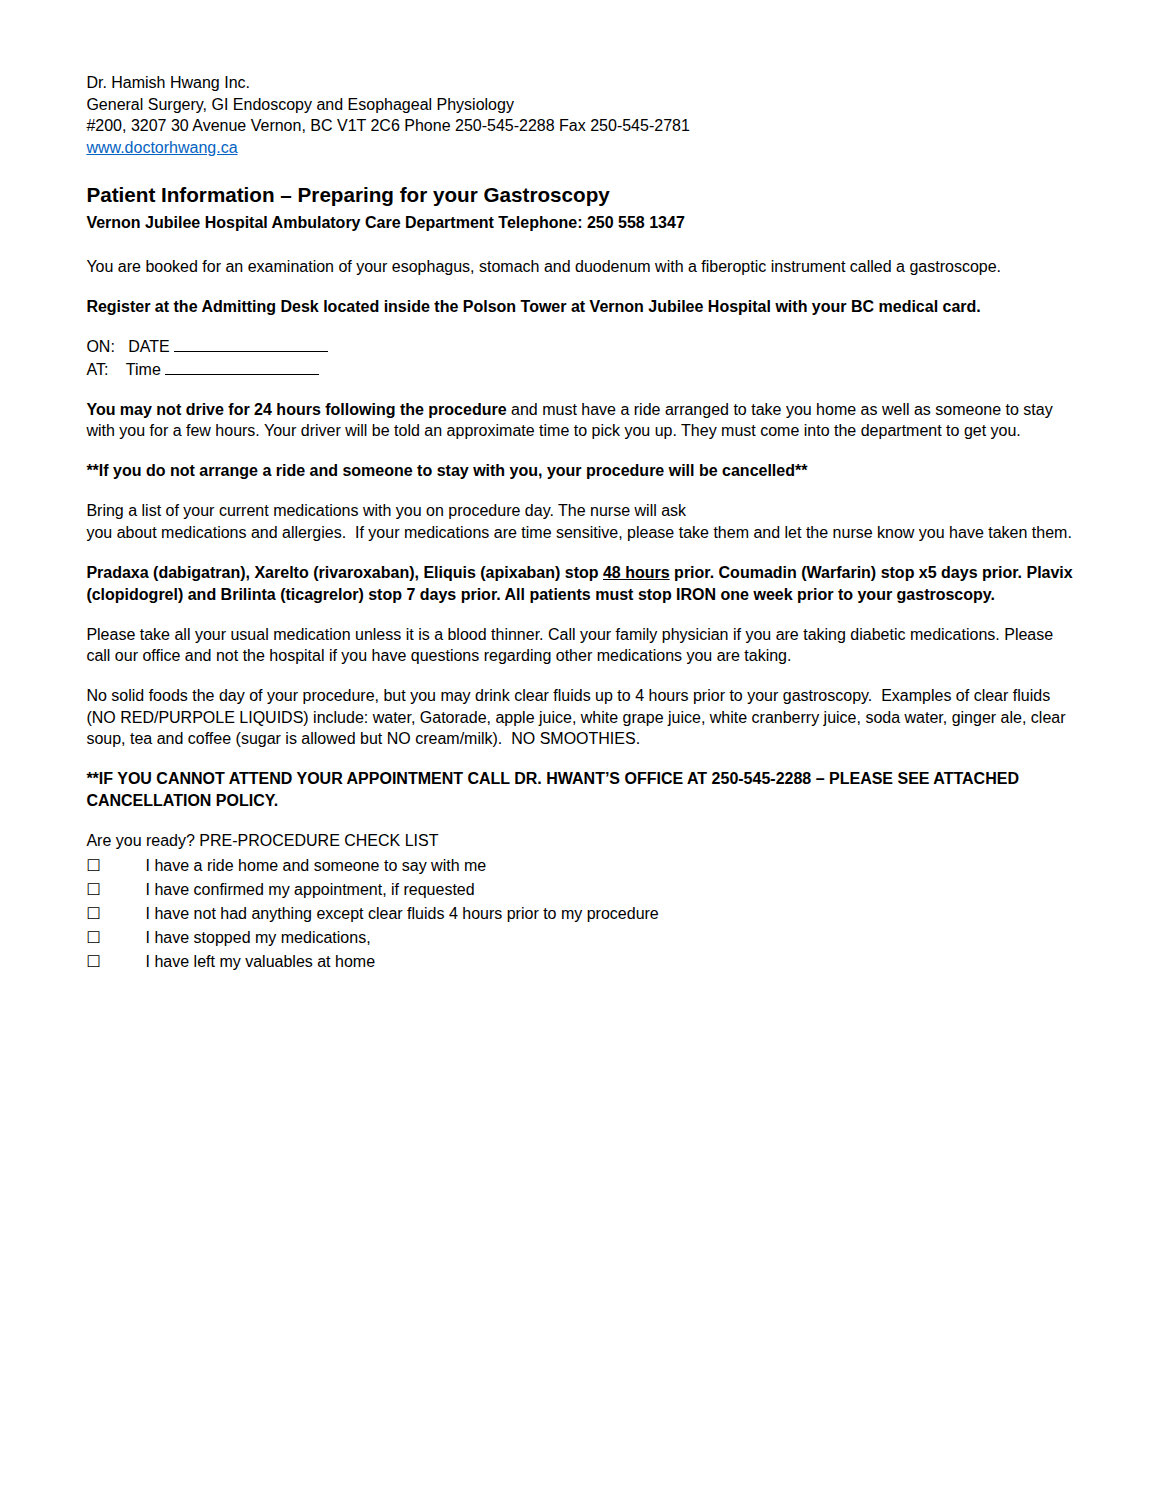Dr. Hamish Hwang Inc.
General Surgery, GI Endoscopy and Esophageal Physiology
#200, 3207 30 Avenue Vernon, BC V1T 2C6 Phone 250-545-2288 Fax 250-545-2781
www.doctorhwang.ca
Patient Information – Preparing for your Gastroscopy
Vernon Jubilee Hospital Ambulatory Care Department Telephone: 250 558 1347
You are booked for an examination of your esophagus, stomach and duodenum with a fiberoptic instrument called a gastroscope.
Register at the Admitting Desk located inside the Polson Tower at Vernon Jubilee Hospital with your BC medical card.
ON: DATE
AT: Time
You may not drive for 24 hours following the procedure and must have a ride arranged to take you home as well as someone to stay with you for a few hours. Your driver will be told an approximate time to pick you up. They must come into the department to get you.
**If you do not arrange a ride and someone to stay with you, your procedure will be cancelled**
Bring a list of your current medications with you on procedure day. The nurse will ask
you about medications and allergies. If your medications are time sensitive, please take them and let the nurse know you have taken them.
Pradaxa (dabigatran), Xarelto (rivaroxaban), Eliquis (apixaban) stop 48 hours prior. Coumadin (Warfarin) stop x5 days prior. Plavix (clopidogrel) and Brilinta (ticagrelor) stop 7 days prior. All patients must stop IRON one week prior to your gastroscopy.
Please take all your usual medication unless it is a blood thinner. Call your family physician if you are taking diabetic medications. Please call our office and not the hospital if you have questions regarding other medications you are taking.
No solid foods the day of your procedure, but you may drink clear fluids up to 4 hours prior to your gastroscopy. Examples of clear fluids (NO RED/PURPOLE LIQUIDS) include: water, Gatorade, apple juice, white grape juice, white cranberry juice, soda water, ginger ale, clear soup, tea and coffee (sugar is allowed but NO cream/milk). NO SMOOTHIES.
**IF YOU CANNOT ATTEND YOUR APPOINTMENT CALL DR. HWANT’S OFFICE AT 250-545-2288 – PLEASE SEE ATTACHED CANCELLATION POLICY.
Are you ready? PRE-PROCEDURE CHECK LIST
☐I have a ride home and someone to say with me
☐I have confirmed my appointment, if requested
☐I have not had anything except clear fluids 4 hours prior to my procedure
☐I have stopped my medications,
☐I have left my valuables at home